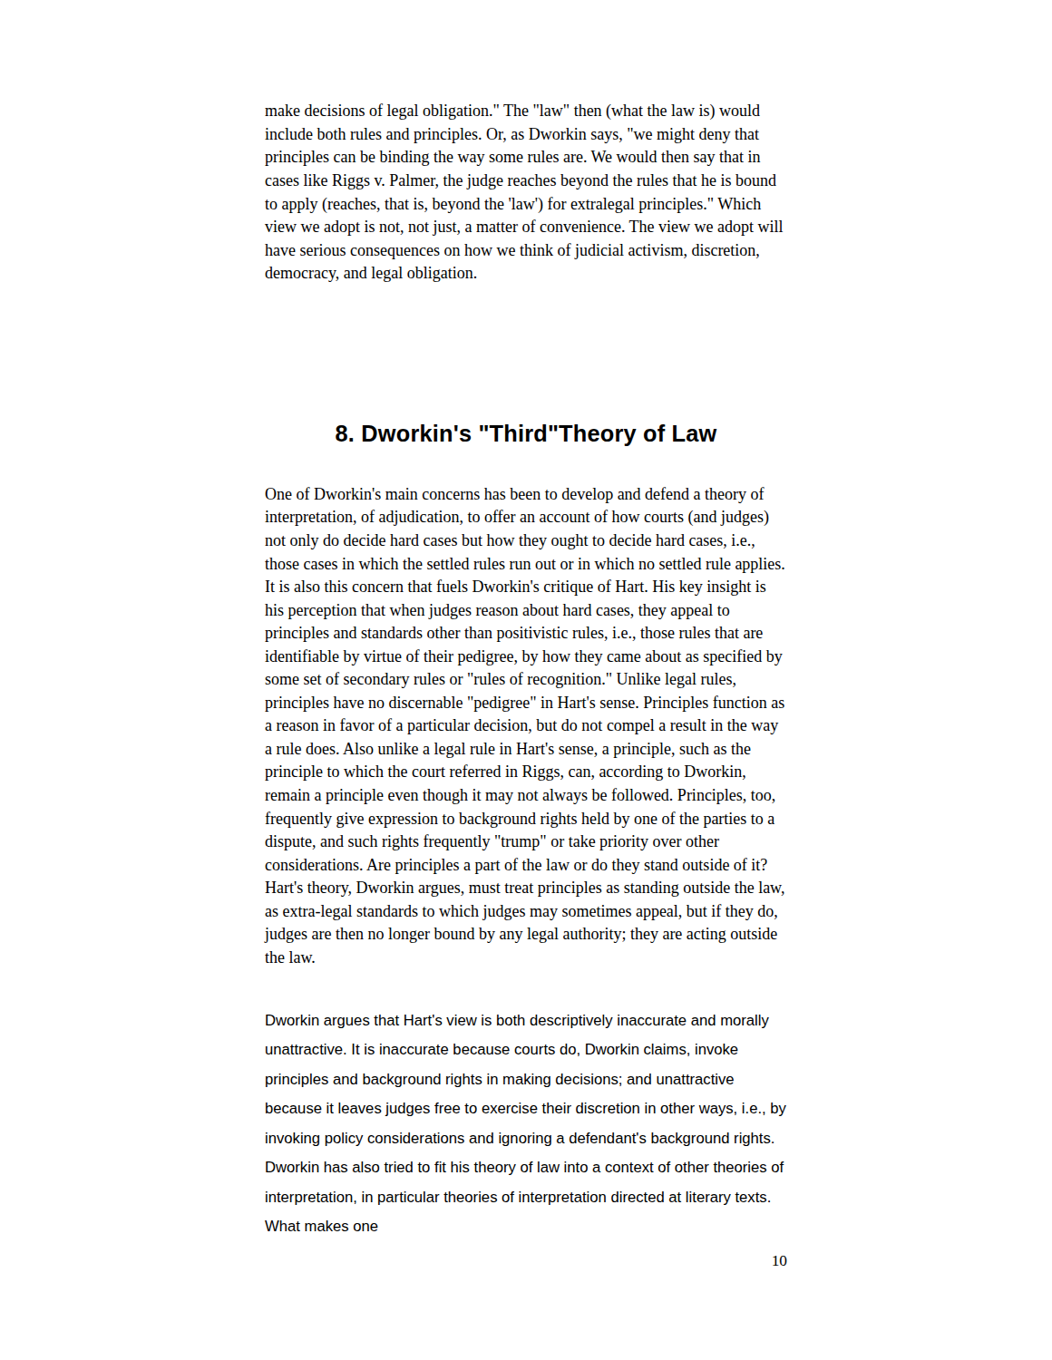make decisions of legal obligation." The "law" then (what the law is) would include both rules and principles. Or, as Dworkin says, "we might deny that principles can be binding the way some rules are. We would then say that in cases like Riggs v. Palmer, the judge reaches beyond the rules that he is bound to apply (reaches, that is, beyond the 'law') for extralegal principles." Which view we adopt is not, not just, a matter of convenience. The view we adopt will have serious consequences on how we think of judicial activism, discretion, democracy, and legal obligation.
8. Dworkin's "Third"Theory of Law
One of Dworkin's main concerns has been to develop and defend a theory of interpretation, of adjudication, to offer an account of how courts (and judges) not only do decide hard cases but how they ought to decide hard cases, i.e., those cases in which the settled rules run out or in which no settled rule applies. It is also this concern that fuels Dworkin's critique of Hart. His key insight is his perception that when judges reason about hard cases, they appeal to principles and standards other than positivistic rules, i.e., those rules that are identifiable by virtue of their pedigree, by how they came about as specified by some set of secondary rules or "rules of recognition." Unlike legal rules, principles have no discernable "pedigree" in Hart's sense. Principles function as a reason in favor of a particular decision, but do not compel a result in the way a rule does. Also unlike a legal rule in Hart's sense, a principle, such as the principle to which the court referred in Riggs, can, according to Dworkin, remain a principle even though it may not always be followed. Principles, too, frequently give expression to background rights held by one of the parties to a dispute, and such rights frequently "trump" or take priority over other considerations. Are principles a part of the law or do they stand outside of it? Hart's theory, Dworkin argues, must treat principles as standing outside the law, as extra-legal standards to which judges may sometimes appeal, but if they do, judges are then no longer bound by any legal authority; they are acting outside the law.
Dworkin argues that Hart's view is both descriptively inaccurate and morally unattractive. It is inaccurate because courts do, Dworkin claims, invoke principles and background rights in making decisions; and unattractive because it leaves judges free to exercise their discretion in other ways, i.e., by invoking policy considerations and ignoring a defendant's background rights. Dworkin has also tried to fit his theory of law into a context of other theories of interpretation, in particular theories of interpretation directed at literary texts. What makes one
10